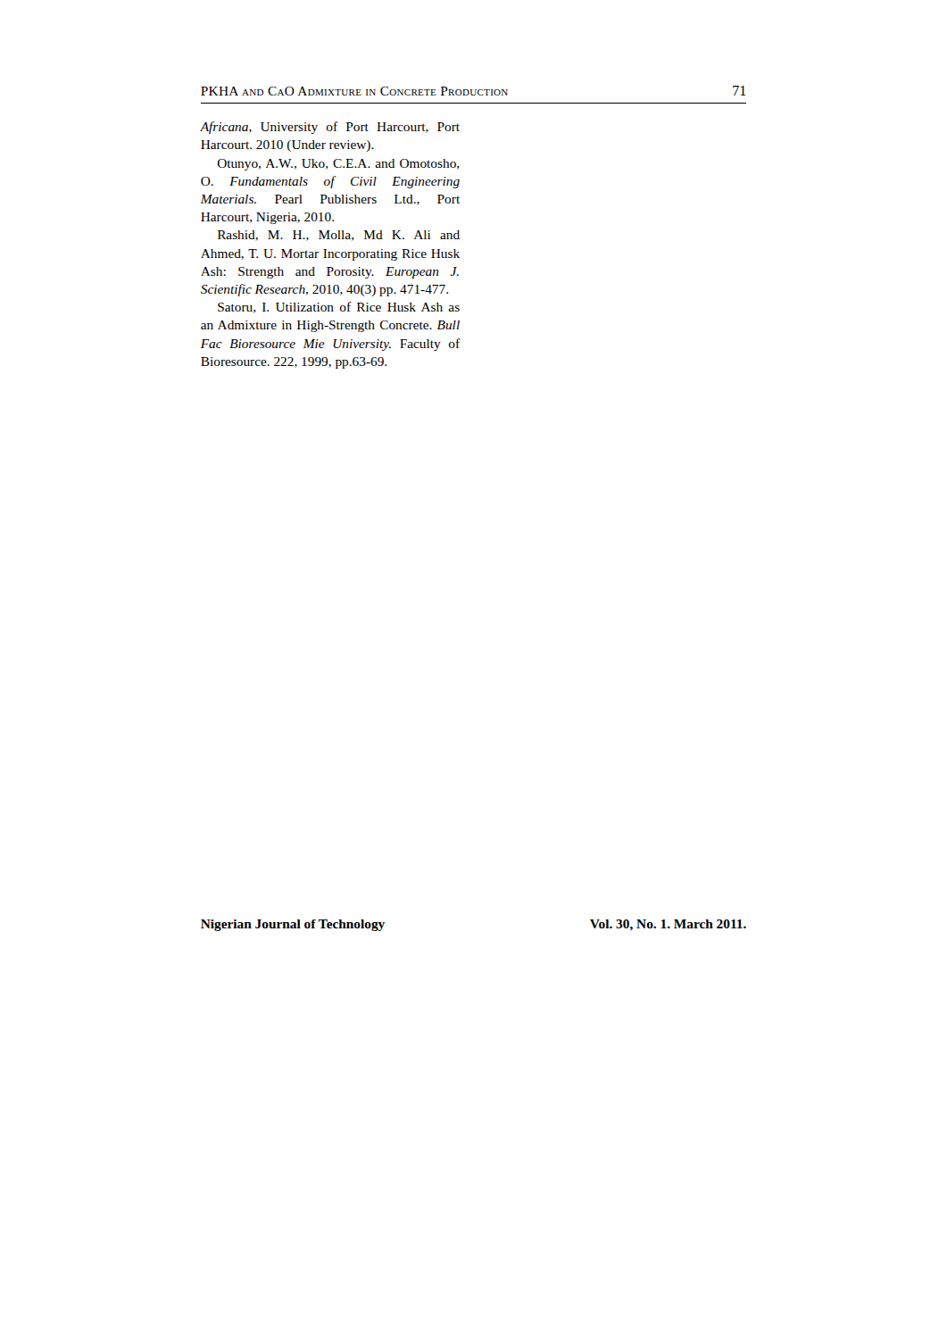PKHA and CaO Admixture in Concrete Production
71
Africana, University of Port Harcourt, Port Harcourt. 2010 (Under review).
Otunyo, A.W., Uko, C.E.A. and Omotosho, O. Fundamentals of Civil Engineering Materials. Pearl Publishers Ltd., Port Harcourt, Nigeria, 2010.
Rashid, M. H., Molla, Md K. Ali and Ahmed, T. U. Mortar Incorporating Rice Husk Ash: Strength and Porosity. European J. Scientific Research, 2010, 40(3) pp. 471-477.
Satoru, I. Utilization of Rice Husk Ash as an Admixture in High-Strength Concrete. Bull Fac Bioresource Mie University. Faculty of Bioresource. 222, 1999, pp.63-69.
Nigerian Journal of Technology
Vol. 30, No. 1. March 2011.